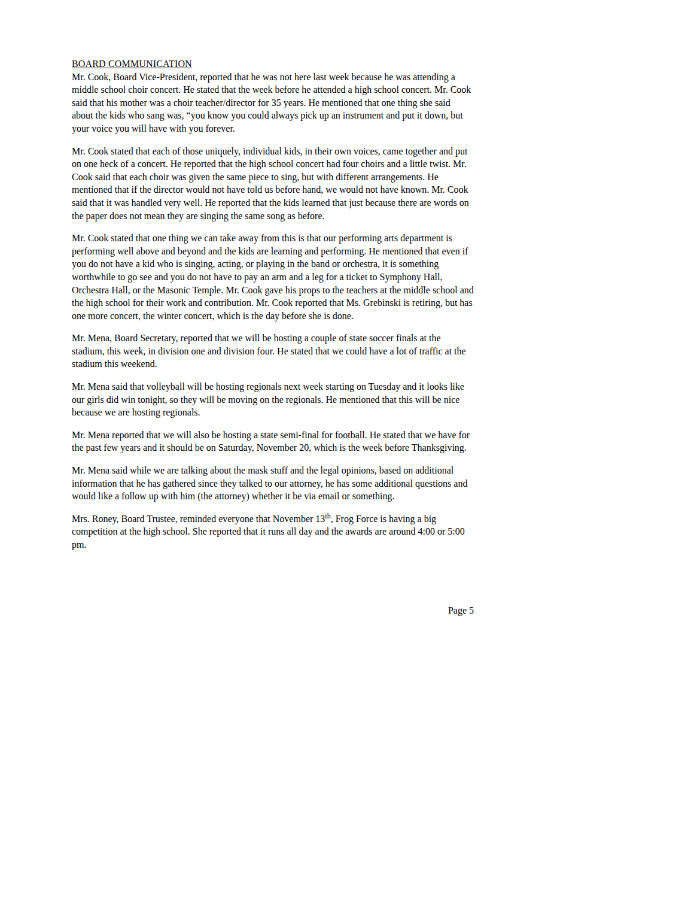BOARD COMMUNICATION
Mr. Cook, Board Vice-President, reported that he was not here last week because he was attending a middle school choir concert. He stated that the week before he attended a high school concert. Mr. Cook said that his mother was a choir teacher/director for 35 years. He mentioned that one thing she said about the kids who sang was, “you know you could always pick up an instrument and put it down, but your voice you will have with you forever.
Mr. Cook stated that each of those uniquely, individual kids, in their own voices, came together and put on one heck of a concert. He reported that the high school concert had four choirs and a little twist. Mr. Cook said that each choir was given the same piece to sing, but with different arrangements. He mentioned that if the director would not have told us before hand, we would not have known. Mr. Cook said that it was handled very well. He reported that the kids learned that just because there are words on the paper does not mean they are singing the same song as before.
Mr. Cook stated that one thing we can take away from this is that our performing arts department is performing well above and beyond and the kids are learning and performing. He mentioned that even if you do not have a kid who is singing, acting, or playing in the band or orchestra, it is something worthwhile to go see and you do not have to pay an arm and a leg for a ticket to Symphony Hall, Orchestra Hall, or the Masonic Temple. Mr. Cook gave his props to the teachers at the middle school and the high school for their work and contribution. Mr. Cook reported that Ms. Grebinski is retiring, but has one more concert, the winter concert, which is the day before she is done.
Mr. Mena, Board Secretary, reported that we will be hosting a couple of state soccer finals at the stadium, this week, in division one and division four. He stated that we could have a lot of traffic at the stadium this weekend.
Mr. Mena said that volleyball will be hosting regionals next week starting on Tuesday and it looks like our girls did win tonight, so they will be moving on the regionals. He mentioned that this will be nice because we are hosting regionals.
Mr. Mena reported that we will also be hosting a state semi-final for football. He stated that we have for the past few years and it should be on Saturday, November 20, which is the week before Thanksgiving.
Mr. Mena said while we are talking about the mask stuff and the legal opinions, based on additional information that he has gathered since they talked to our attorney, he has some additional questions and would like a follow up with him (the attorney) whether it be via email or something.
Mrs. Roney, Board Trustee, reminded everyone that November 13th, Frog Force is having a big competition at the high school. She reported that it runs all day and the awards are around 4:00 or 5:00 pm.
Page 5